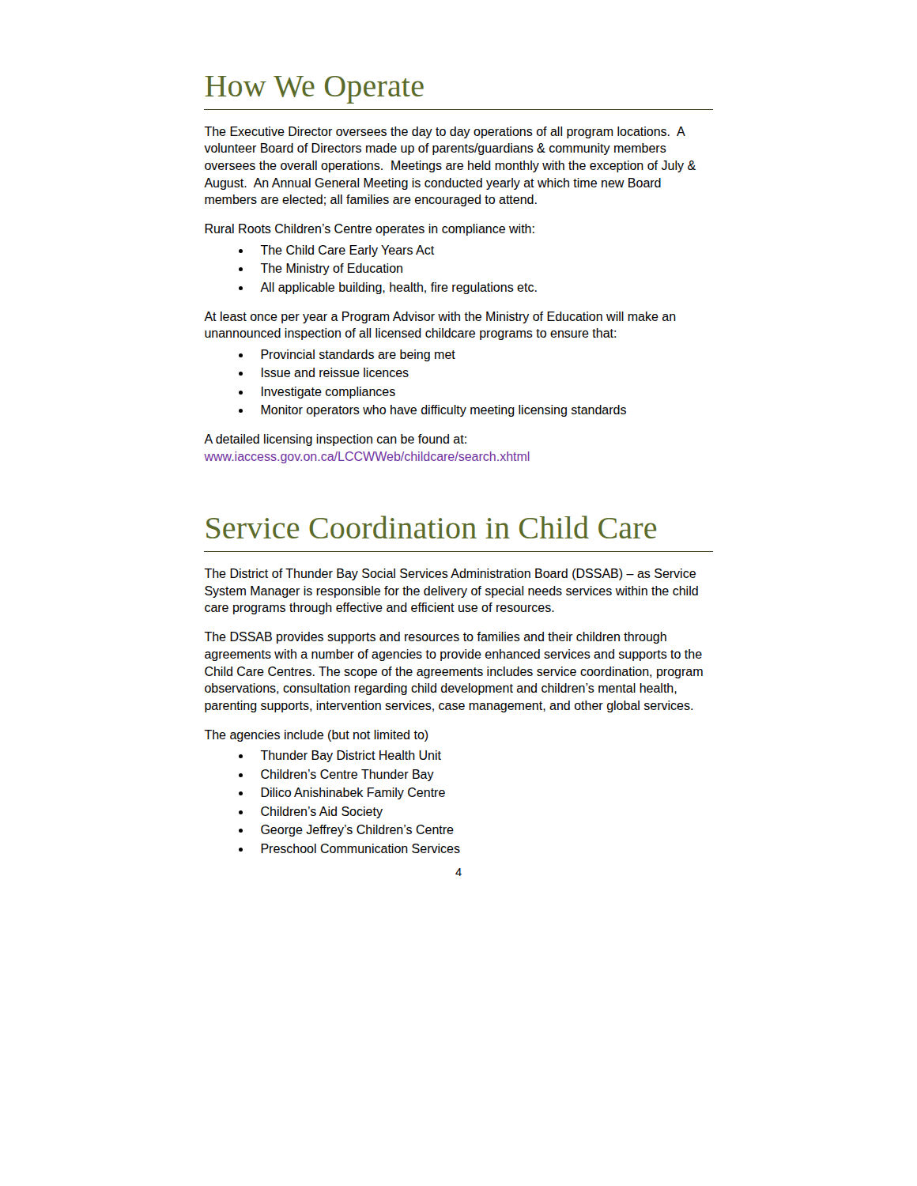How We Operate
The Executive Director oversees the day to day operations of all program locations. A volunteer Board of Directors made up of parents/guardians & community members oversees the overall operations. Meetings are held monthly with the exception of July & August. An Annual General Meeting is conducted yearly at which time new Board members are elected; all families are encouraged to attend.
Rural Roots Children’s Centre operates in compliance with:
The Child Care Early Years Act
The Ministry of Education
All applicable building, health, fire regulations etc.
At least once per year a Program Advisor with the Ministry of Education will make an unannounced inspection of all licensed childcare programs to ensure that:
Provincial standards are being met
Issue and reissue licences
Investigate compliances
Monitor operators who have difficulty meeting licensing standards
A detailed licensing inspection can be found at: www.iaccess.gov.on.ca/LCCWWeb/childcare/search.xhtml
Service Coordination in Child Care
The District of Thunder Bay Social Services Administration Board (DSSAB) – as Service System Manager is responsible for the delivery of special needs services within the child care programs through effective and efficient use of resources.
The DSSAB provides supports and resources to families and their children through agreements with a number of agencies to provide enhanced services and supports to the Child Care Centres. The scope of the agreements includes service coordination, program observations, consultation regarding child development and children’s mental health, parenting supports, intervention services, case management, and other global services.
The agencies include (but not limited to)
Thunder Bay District Health Unit
Children’s Centre Thunder Bay
Dilico Anishinabek Family Centre
Children’s Aid Society
George Jeffrey’s Children’s Centre
Preschool Communication Services
4